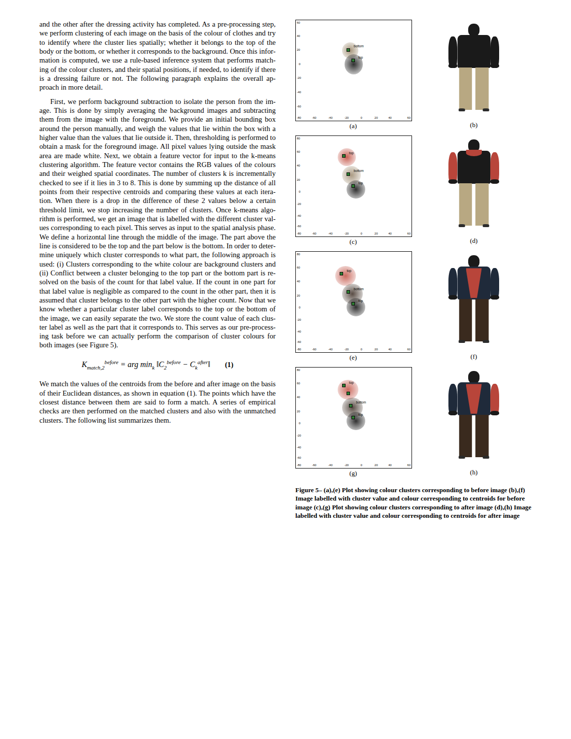and the other after the dressing activity has completed. As a pre-processing step, we perform clustering of each image on the basis of the colour of clothes and try to identify where the cluster lies spatially; whether it belongs to the top of the body or the bottom, or whether it corresponds to the background. Once this information is computed, we use a rule-based inference system that performs matching of the colour clusters, and their spatial positions, if needed, to identify if there is a dressing failure or not. The following paragraph explains the overall approach in more detail.
First, we perform background subtraction to isolate the person from the image. This is done by simply averaging the background images and subtracting them from the image with the foreground. We provide an initial bounding box around the person manually, and weigh the values that lie within the box with a higher value than the values that lie outside it. Then, thresholding is performed to obtain a mask for the foreground image. All pixel values lying outside the mask area are made white. Next, we obtain a feature vector for input to the k-means clustering algorithm. The feature vector contains the RGB values of the colours and their weighed spatial coordinates. The number of clusters k is incrementally checked to see if it lies in 3 to 8. This is done by summing up the distance of all points from their respective centroids and comparing these values at each iteration. When there is a drop in the difference of these 2 values below a certain threshold limit, we stop increasing the number of clusters. Once k-means algorithm is performed, we get an image that is labelled with the different cluster values corresponding to each pixel. This serves as input to the spatial analysis phase. We define a horizontal line through the middle of the image. The part above the line is considered to be the top and the part below is the bottom. In order to determine uniquely which cluster corresponds to what part, the following approach is used: (i) Clusters corresponding to the white colour are background clusters and (ii) Conflict between a cluster belonging to the top part or the bottom part is resolved on the basis of the count for that label value. If the count in one part for that label value is negligible as compared to the count in the other part, then it is assumed that cluster belongs to the other part with the higher count. Now that we know whether a particular cluster label corresponds to the top or the bottom of the image, we can easily separate the two. We store the count value of each cluster label as well as the part that it corresponds to. This serves as our pre-processing task before we can actually perform the comparison of cluster colours for both images (see Figure 5).
Kmatch,2before = arg mink ‖C2before − Ckafter‖ (1)
We match the values of the centroids from the before and after image on the basis of their Euclidean distances, as shown in equation (1). The points which have the closest distance between them are said to form a match. A series of empirical checks are then performed on the matched clusters and also with the unmatched clusters. The following list summarizes them.
60 40 20 0 -20 -40 -60 -80 -60 -40 -20 0 20 40 60
bottom top
(a)
(b)
80 60 40 20 0 -20 -40 -60 -80 -60 -40 -20 0 20 40 60
top bottom top
(c)
(d)
80 60 40 20 0 -20 -40 -60 -80 -60 -40 -20 0 20 40 60
top bottom top
(e)
(f)
80 60 40 20 0 -20 -40 -60 -80 -60 -40 -20 0 20 40 60
top bottom top
(g)
(h)
Figure 5– (a),(e) Plot showing colour clusters corresponding to before image (b),(f) Image labelled with cluster value and colour corresponding to centroids for before image (c),(g) Plot showing colour clusters corresponding to after image (d),(h) Image labelled with cluster value and colour corresponding to centroids for after image